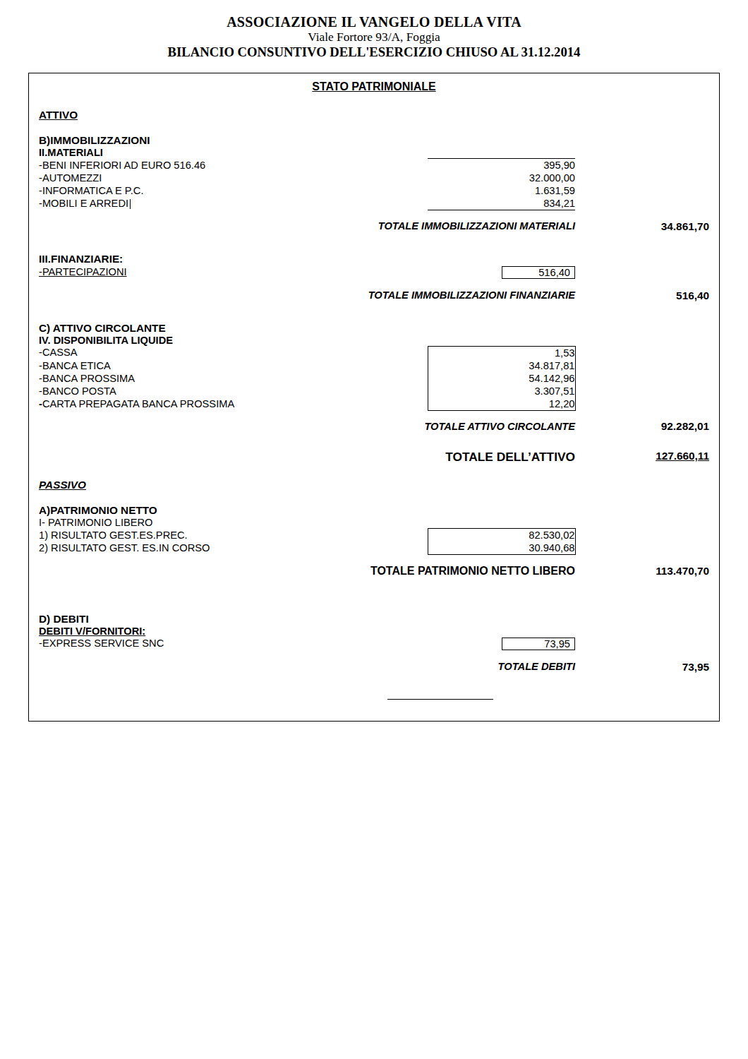ASSOCIAZIONE IL VANGELO DELLA VITA
Viale Fortore 93/A, Foggia
BILANCIO CONSUNTIVO DELL'ESERCIZIO CHIUSO AL 31.12.2014
STATO PATRIMONIALE
ATTIVO
B)IMMOBILIZZAZIONI
II.MATERIALI
| -BENI INFERIORI AD EURO 516.46 | | 395,90 | |
| -AUTOMEZZI | | 32.000,00 | |
| -INFORMATICA E P.C. | | 1.631,59 | |
| -MOBILI E ARREDI | | 834,21 | |
| TOTALE IMMOBILIZZAZIONI MATERIALI | 34.861,70 |
III.FINANZIARIE:
| -PARTECIPAZIONI | | 516,40 | |
| TOTALE IMMOBILIZZAZIONI FINANZIARIE | 516,40 |
C) ATTIVO CIRCOLANTE
IV. DISPONIBILITA LIQUIDE
| -CASSA | | 1,53 | |
| -BANCA ETICA | | 34.817,81 | |
| -BANCA PROSSIMA | | 54.142,96 | |
| -BANCO POSTA | | 3.307,51 | |
| - CARTA PREPAGATA BANCA PROSSIMA | | 12,20 | |
| TOTALE ATTIVO CIRCOLANTE | 92.282,01 |
| TOTALE DELL’ATTIVO | 127.660,11 |
PASSIVO
A)PATRIMONIO NETTO
I- PATRIMONIO LIBERO
| 1) RISULTATO GEST.ES.PREC. | | 82.530,02 | |
| 2) RISULTATO GEST. ES.IN CORSO | | 30.940,68 | |
| TOTALE PATRIMONIO NETTO LIBERO | 113.470,70 |
D) DEBITI
DEBITI V/FORNITORI:
| -EXPRESS SERVICE SNC | | 73,95 | |
| TOTALE DEBITI | 73,95 |